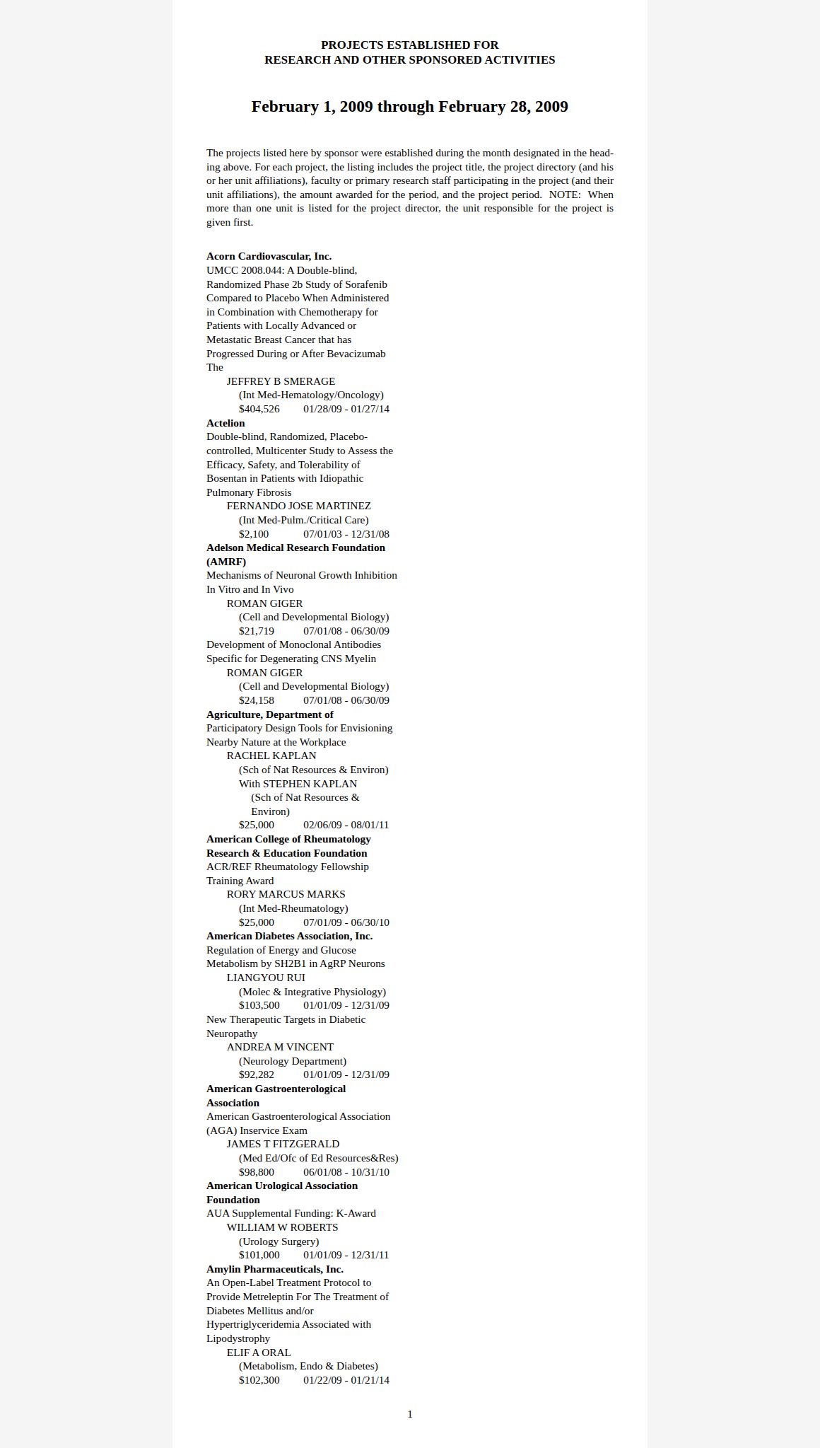PROJECTS ESTABLISHED FOR
RESEARCH AND OTHER SPONSORED ACTIVITIES
February 1, 2009 through February 28, 2009
The projects listed here by sponsor were established during the month designated in the heading above. For each project, the listing includes the project title, the project directory (and his or her unit affiliations), faculty or primary research staff participating in the project (and their unit affiliations), the amount awarded for the period, and the project period. NOTE: When more than one unit is listed for the project director, the unit responsible for the project is given first.
Acorn Cardiovascular, Inc.
UMCC 2008.044: A Double-blind, Randomized Phase 2b Study of Sorafenib Compared to Placebo When Administered in Combination with Chemotherapy for Patients with Locally Advanced or Metastatic Breast Cancer that has Progressed During or After Bevacizumab The
JEFFREY B SMERAGE (Int Med-Hematology/Oncology)
$404,52601/28/09 - 01/27/14
Actelion
Double-blind, Randomized, Placebo-controlled, Multicenter Study to Assess the Efficacy, Safety, and Tolerability of Bosentan in Patients with Idiopathic Pulmonary Fibrosis
FERNANDO JOSE MARTINEZ (Int Med-Pulm./Critical Care)
$2,10007/01/03 - 12/31/08
Adelson Medical Research Foundation (AMRF)
Mechanisms of Neuronal Growth Inhibition In Vitro and In Vivo
ROMAN GIGER (Cell and Developmental Biology)
$21,71907/01/08 - 06/30/09
Development of Monoclonal Antibodies Specific for Degenerating CNS Myelin
ROMAN GIGER (Cell and Developmental Biology)
$24,15807/01/08 - 06/30/09
Agriculture, Department of
Participatory Design Tools for Envisioning Nearby Nature at the Workplace
RACHEL KAPLAN (Sch of Nat Resources & Environ)
With STEPHEN KAPLAN (Sch of Nat Resources & Environ)
$25,00002/06/09 - 08/01/11
American College of Rheumatology Research & Education Foundation
ACR/REF Rheumatology Fellowship Training Award
RORY MARCUS MARKS (Int Med-Rheumatology)
$25,00007/01/09 - 06/30/10
American Diabetes Association, Inc.
Regulation of Energy and Glucose Metabolism by SH2B1 in AgRP Neurons
LIANGYOU RUI (Molec & Integrative Physiology)
$103,50001/01/09 - 12/31/09
New Therapeutic Targets in Diabetic Neuropathy
ANDREA M VINCENT (Neurology Department)
$92,28201/01/09 - 12/31/09
American Gastroenterological Association
American Gastroenterological Association (AGA) Inservice Exam
JAMES T FITZGERALD (Med Ed/Ofc of Ed Resources&Res)
$98,80006/01/08 - 10/31/10
American Urological Association Foundation
AUA Supplemental Funding: K-Award
WILLIAM W ROBERTS (Urology Surgery)
$101,00001/01/09 - 12/31/11
Amylin Pharmaceuticals, Inc.
An Open-Label Treatment Protocol to Provide Metreleptin For The Treatment of Diabetes Mellitus and/or Hypertriglyceridemia Associated with Lipodystrophy
ELIF A ORAL (Metabolism, Endo & Diabetes)
$102,30001/22/09 - 01/21/14
1